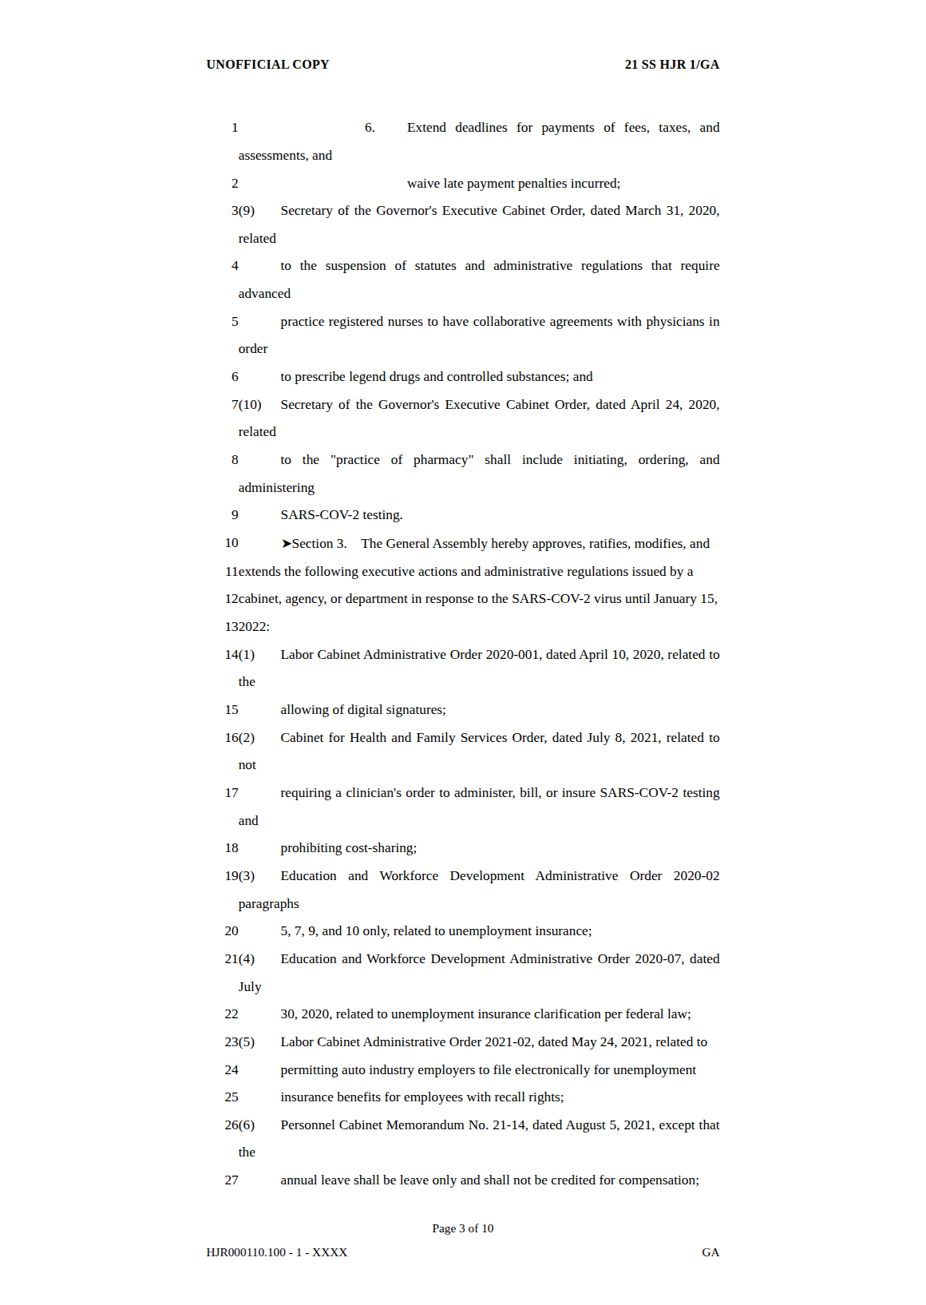Unofficial Copy
21 SS HJR 1/GA
| 1 | 6. Extend deadlines for payments of fees, taxes, and assessments, and |
| 2 | waive late payment penalties incurred; |
| 3 | (9) Secretary of the Governor's Executive Cabinet Order, dated March 31, 2020, related |
| 4 | to the suspension of statutes and administrative regulations that require advanced |
| 5 | practice registered nurses to have collaborative agreements with physicians in order |
| 6 | to prescribe legend drugs and controlled substances; and |
| 7 | (10) Secretary of the Governor's Executive Cabinet Order, dated April 24, 2020, related |
| 8 | to the "practice of pharmacy" shall include initiating, ordering, and administering |
| 9 | SARS-COV-2 testing. |
| 10 | ➤ Section 3. The General Assembly hereby approves, ratifies, modifies, and |
| 11 | extends the following executive actions and administrative regulations issued by a |
| 12 | cabinet, agency, or department in response to the SARS-COV-2 virus until January 15, |
| 13 | 2022: |
| 14 | (1) Labor Cabinet Administrative Order 2020-001, dated April 10, 2020, related to the |
| 15 | allowing of digital signatures; |
| 16 | (2) Cabinet for Health and Family Services Order, dated July 8, 2021, related to not |
| 17 | requiring a clinician's order to administer, bill, or insure SARS-COV-2 testing and |
| 18 | prohibiting cost-sharing; |
| 19 | (3) Education and Workforce Development Administrative Order 2020-02 paragraphs |
| 20 | 5, 7, 9, and 10 only, related to unemployment insurance; |
| 21 | (4) Education and Workforce Development Administrative Order 2020-07, dated July |
| 22 | 30, 2020, related to unemployment insurance clarification per federal law; |
| 23 | (5) Labor Cabinet Administrative Order 2021-02, dated May 24, 2021, related to |
| 24 | permitting auto industry employers to file electronically for unemployment |
| 25 | insurance benefits for employees with recall rights; |
| 26 | (6) Personnel Cabinet Memorandum No. 21-14, dated August 5, 2021, except that the |
| 27 | annual leave shall be leave only and shall not be credited for compensation; |
Page 3 of 10
HJR000110.100 - 1 - XXXX
GA